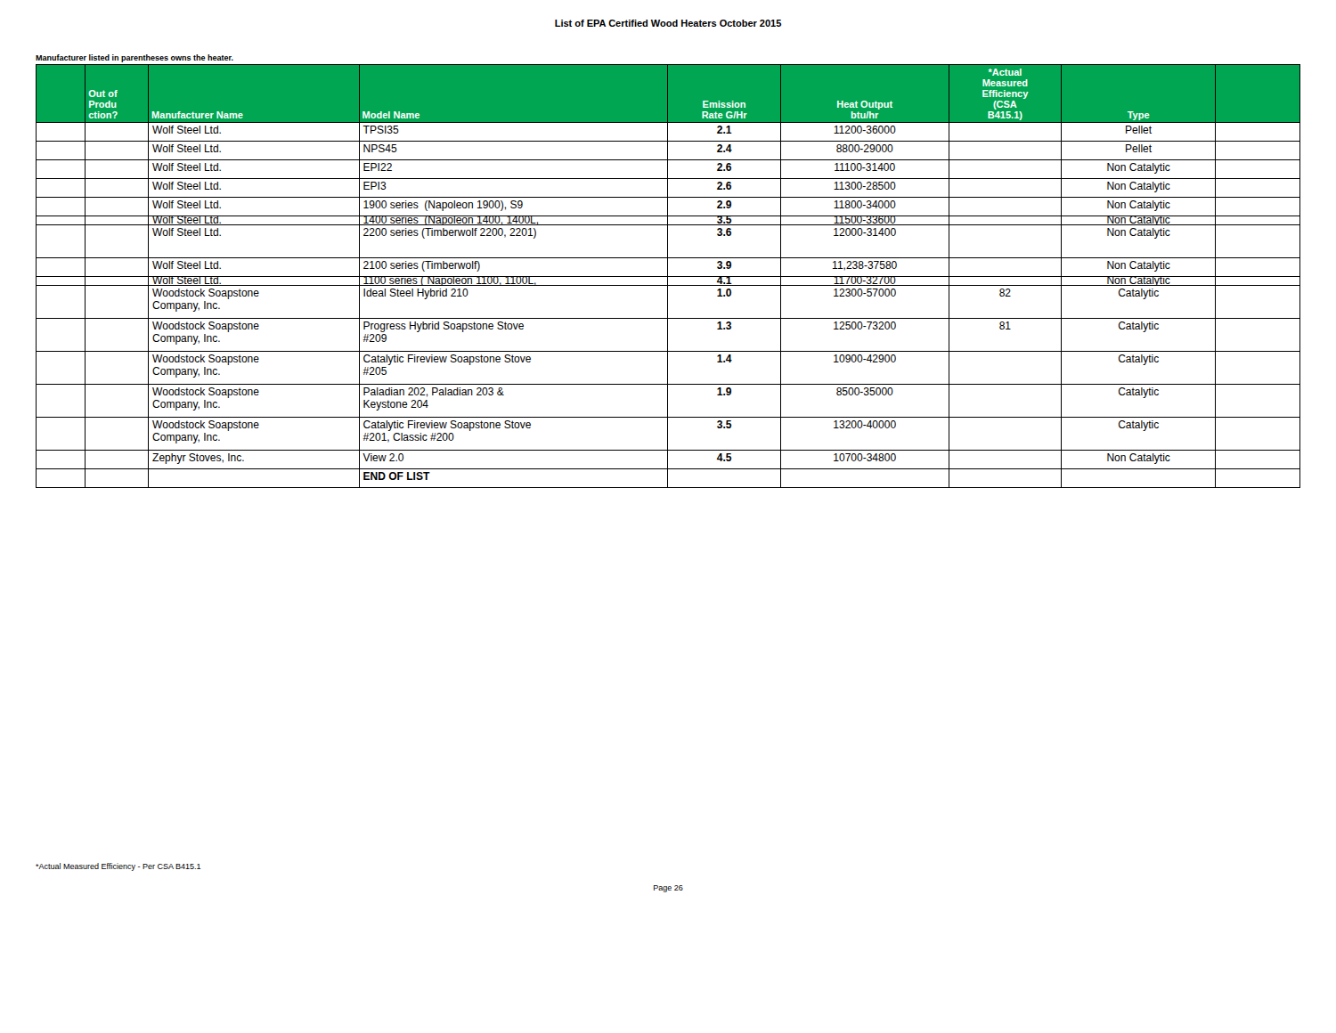List of EPA Certified Wood Heaters October 2015
Manufacturer listed in parentheses owns the heater.
| | Out of Produ ction? | Manufacturer Name | Model Name | Emission Rate G/Hr | Heat Output btu/hr | *Actual Measured Efficiency (CSA B415.1) | Type | |
| --- | --- | --- | --- | --- | --- | --- | --- | --- |
| | | Wolf Steel Ltd. | TPSI35 | 2.1 | 11200-36000 | | Pellet | |
| | | Wolf Steel Ltd. | NPS45 | 2.4 | 8800-29000 | | Pellet | |
| | | Wolf Steel Ltd. | EPI22 | 2.6 | 11100-31400 | | Non Catalytic | |
| | | Wolf Steel Ltd. | EPI3 | 2.6 | 11300-28500 | | Non Catalytic | |
| | | Wolf Steel Ltd. | 1900 series (Napoleon 1900), S9 | 2.9 | 11800-34000 | | Non Catalytic | |
| | | Wolf Steel Ltd. | 1400 series (Napoleon 1400, 1400L, | 3.5 | 11500-33600 | | Non Catalytic | |
| | | Wolf Steel Ltd. | 2200 series (Timberwolf 2200, 2201) | 3.6 | 12000-31400 | | Non Catalytic | |
| | | Wolf Steel Ltd. | 2100 series (Timberwolf) | 3.9 | 11,238-37580 | | Non Catalytic | |
| | | Wolf Steel Ltd. | 1100 series ( Napoleon 1100, 1100L, | 4.1 | 11700-32700 | | Non Catalytic | |
| | | Woodstock Soapstone Company, Inc. | Ideal Steel Hybrid 210 | 1.0 | 12300-57000 | 82 | Catalytic | |
| | | Woodstock Soapstone Company, Inc. | Progress Hybrid Soapstone Stove #209 | 1.3 | 12500-73200 | 81 | Catalytic | |
| | | Woodstock Soapstone Company, Inc. | Catalytic Fireview Soapstone Stove #205 | 1.4 | 10900-42900 | | Catalytic | |
| | | Woodstock Soapstone Company, Inc. | Paladian 202, Paladian 203 & Keystone 204 | 1.9 | 8500-35000 | | Catalytic | |
| | | Woodstock Soapstone Company, Inc. | Catalytic Fireview Soapstone Stove #201, Classic #200 | 3.5 | 13200-40000 | | Catalytic | |
| | | Zephyr Stoves, Inc. | View 2.0 | 4.5 | 10700-34800 | | Non Catalytic | |
| | | | END OF LIST | | | | | |
*Actual Measured Efficiency - Per CSA B415.1
Page 26